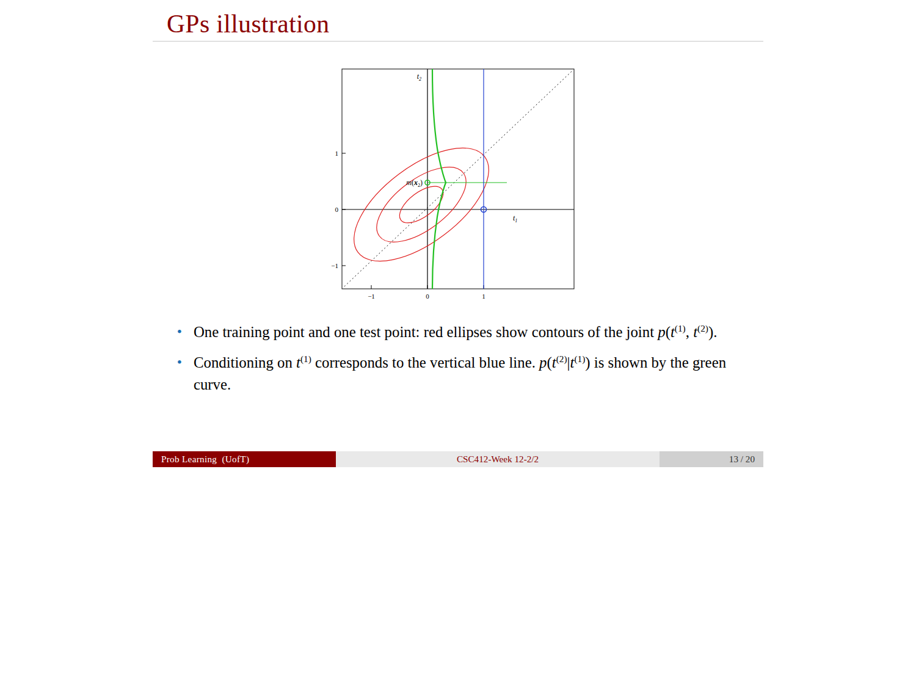GPs illustration
0 1 −1 0 1 −1 t2 t1 m(x2)
One training point and one test point: red ellipses show contours of the joint p(t(1), t(2)).
Conditioning on t(1) corresponds to the vertical blue line. p(t(2)|t(1)) is shown by the green curve.
Prob Learning (UofT)
CSC412-Week 12-2/2
13 / 20